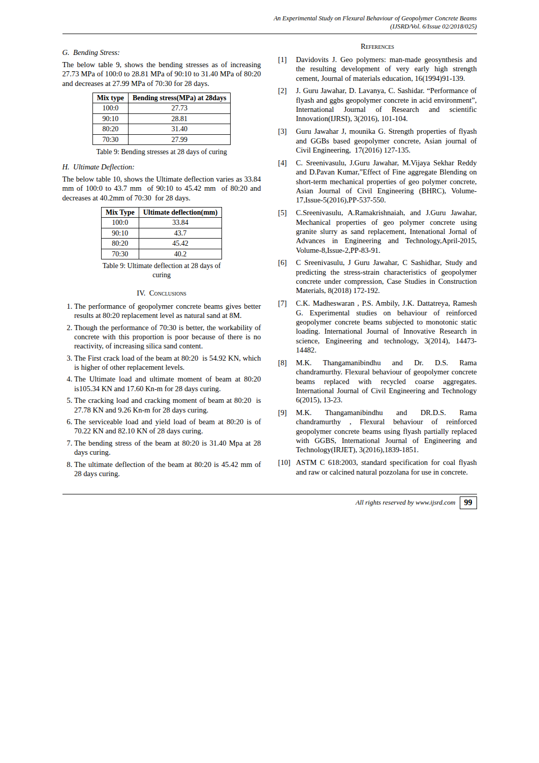An Experimental Study on Flexural Behaviour of Geopolymer Concrete Beams
(IJSRD/Vol. 6/Issue 02/2018/025)
G. Bending Stress:
The below table 9, shows the bending stresses as of increasing 27.73 MPa of 100:0 to 28.81 MPa of 90:10 to 31.40 MPa of 80:20 and decreases at 27.99 MPa of 70:30 for 28 days.
Table 9: Bending stresses at 28 days of curing
| Mix type | Bending stress(MPa) at 28days |
| --- | --- |
| 100:0 | 27.73 |
| 90:10 | 28.81 |
| 80:20 | 31.40 |
| 70:30 | 27.99 |
H. Ultimate Deflection:
The below table 10, shows the Ultimate deflection varies as 33.84 mm of 100:0 to 43.7 mm of 90:10 to 45.42 mm of 80:20 and decreases at 40.2mm of 70:30 for 28 days.
Table 9: Ultimate deflection at 28 days of curing
| Mix Type | Ultimate deflection(mm) |
| --- | --- |
| 100:0 | 33.84 |
| 90:10 | 43.7 |
| 80:20 | 45.42 |
| 70:30 | 40.2 |
IV. Conclusions
The performance of geopolymer concrete beams gives better results at 80:20 replacement level as natural sand at 8M.
Though the performance of 70:30 is better, the workability of concrete with this proportion is poor because of there is no reactivity, of increasing silica sand content.
The First crack load of the beam at 80:20 is 54.92 KN, which is higher of other replacement levels.
The Ultimate load and ultimate moment of beam at 80:20 is105.34 KN and 17.60 Kn-m for 28 days curing.
The cracking load and cracking moment of beam at 80:20 is 27.78 KN and 9.26 Kn-m for 28 days curing.
The serviceable load and yield load of beam at 80:20 is of 70.22 KN and 82.10 KN of 28 days curing.
The bending stress of the beam at 80:20 is 31.40 Mpa at 28 days curing.
The ultimate deflection of the beam at 80:20 is 45.42 mm of 28 days curing.
References
Davidovits J. Geo polymers: man-made geosynthesis and the resulting development of very early high strength cement, Journal of materials education, 16(1994)91-139.
J. Guru Jawahar, D. Lavanya, C. Sashidar. “Performance of flyash and ggbs geopolymer concrete in acid environment”, International Journal of Research and scientific Innovation(IJRSI), 3(2016), 101-104.
Guru Jawahar J, mounika G. Strength properties of flyash and GGBs based geopolymer concrete, Asian journal of Civil Engineering, 17(2016) 127-135.
C. Sreenivasulu, J.Guru Jawahar, M.Vijaya Sekhar Reddy and D.Pavan Kumar,”Effect of Fine aggregate Blending on short-term mechanical properties of geo polymer concrete, Asian Journal of Civil Engineering (BHRC), Volume-17,Issue-5(2016),PP-537-550.
C.Sreenivasulu, A.Ramakrishnaiah, and J.Guru Jawahar, Mechanical properties of geo polymer concrete using granite slurry as sand replacement, Intenational Jornal of Advances in Engineering and Technology,April-2015, Volume-8,Issue-2,PP-83-91.
C Sreenivasulu, J Guru Jawahar, C Sashidhar, Study and predicting the stress-strain characteristics of geopolymer concrete under compression, Case Studies in Construction Materials, 8(2018) 172-192.
C.K. Madheswaran , P.S. Ambily, J.K. Dattatreya, Ramesh G. Experimental studies on behaviour of reinforced geopolymer concrete beams subjected to monotonic static loading. International Journal of Innovative Research in science, Engineering and technology, 3(2014), 14473-14482.
M.K. Thangamanibindhu and Dr. D.S. Rama chandramurthy. Flexural behaviour of geopolymer concrete beams replaced with recycled coarse aggregates. International Journal of Civil Engineering and Technology 6(2015), 13-23.
M.K. Thangamanibindhu and DR.D.S. Rama chandramurthy , Flexural behaviour of reinforced geopolymer concrete beams using flyash partially replaced with GGBS, International Journal of Engineering and Technology(IRJET), 3(2016),1839-1851.
ASTM C 618:2003, standard specification for coal flyash and raw or calcined natural pozzolana for use in concrete.
All rights reserved by www.ijsrd.com 99